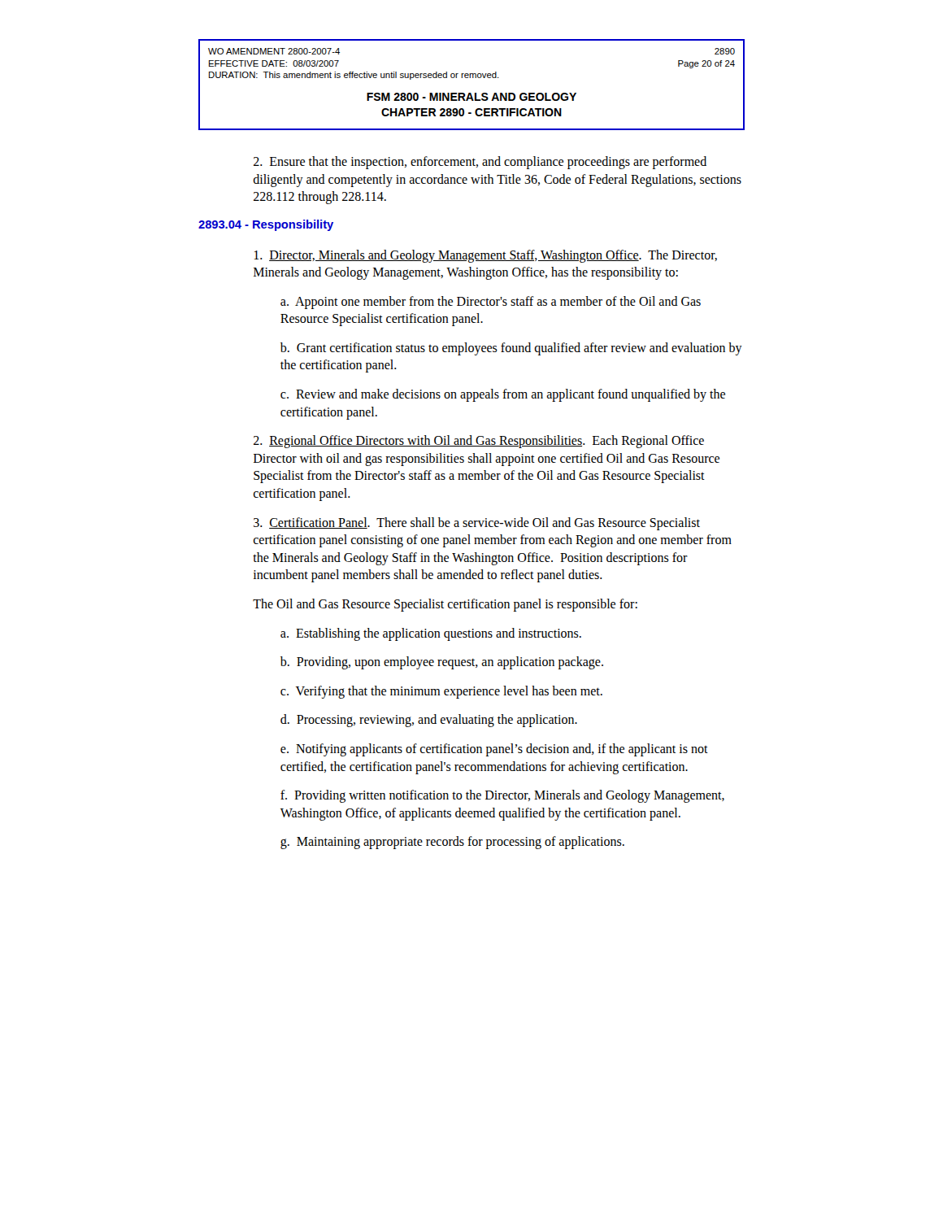WO AMENDMENT 2800-2007-4
EFFECTIVE DATE: 08/03/2007
DURATION: This amendment is effective until superseded or removed.
2890
Page 20 of 24
FSM 2800 - MINERALS AND GEOLOGY
CHAPTER 2890 - CERTIFICATION
2. Ensure that the inspection, enforcement, and compliance proceedings are performed diligently and competently in accordance with Title 36, Code of Federal Regulations, sections 228.112 through 228.114.
2893.04 - Responsibility
1. Director, Minerals and Geology Management Staff, Washington Office. The Director, Minerals and Geology Management, Washington Office, has the responsibility to:
a. Appoint one member from the Director's staff as a member of the Oil and Gas Resource Specialist certification panel.
b. Grant certification status to employees found qualified after review and evaluation by the certification panel.
c. Review and make decisions on appeals from an applicant found unqualified by the certification panel.
2. Regional Office Directors with Oil and Gas Responsibilities. Each Regional Office Director with oil and gas responsibilities shall appoint one certified Oil and Gas Resource Specialist from the Director's staff as a member of the Oil and Gas Resource Specialist certification panel.
3. Certification Panel. There shall be a service-wide Oil and Gas Resource Specialist certification panel consisting of one panel member from each Region and one member from the Minerals and Geology Staff in the Washington Office. Position descriptions for incumbent panel members shall be amended to reflect panel duties.
The Oil and Gas Resource Specialist certification panel is responsible for:
a. Establishing the application questions and instructions.
b. Providing, upon employee request, an application package.
c. Verifying that the minimum experience level has been met.
d. Processing, reviewing, and evaluating the application.
e. Notifying applicants of certification panel’s decision and, if the applicant is not certified, the certification panel's recommendations for achieving certification.
f. Providing written notification to the Director, Minerals and Geology Management, Washington Office, of applicants deemed qualified by the certification panel.
g. Maintaining appropriate records for processing of applications.